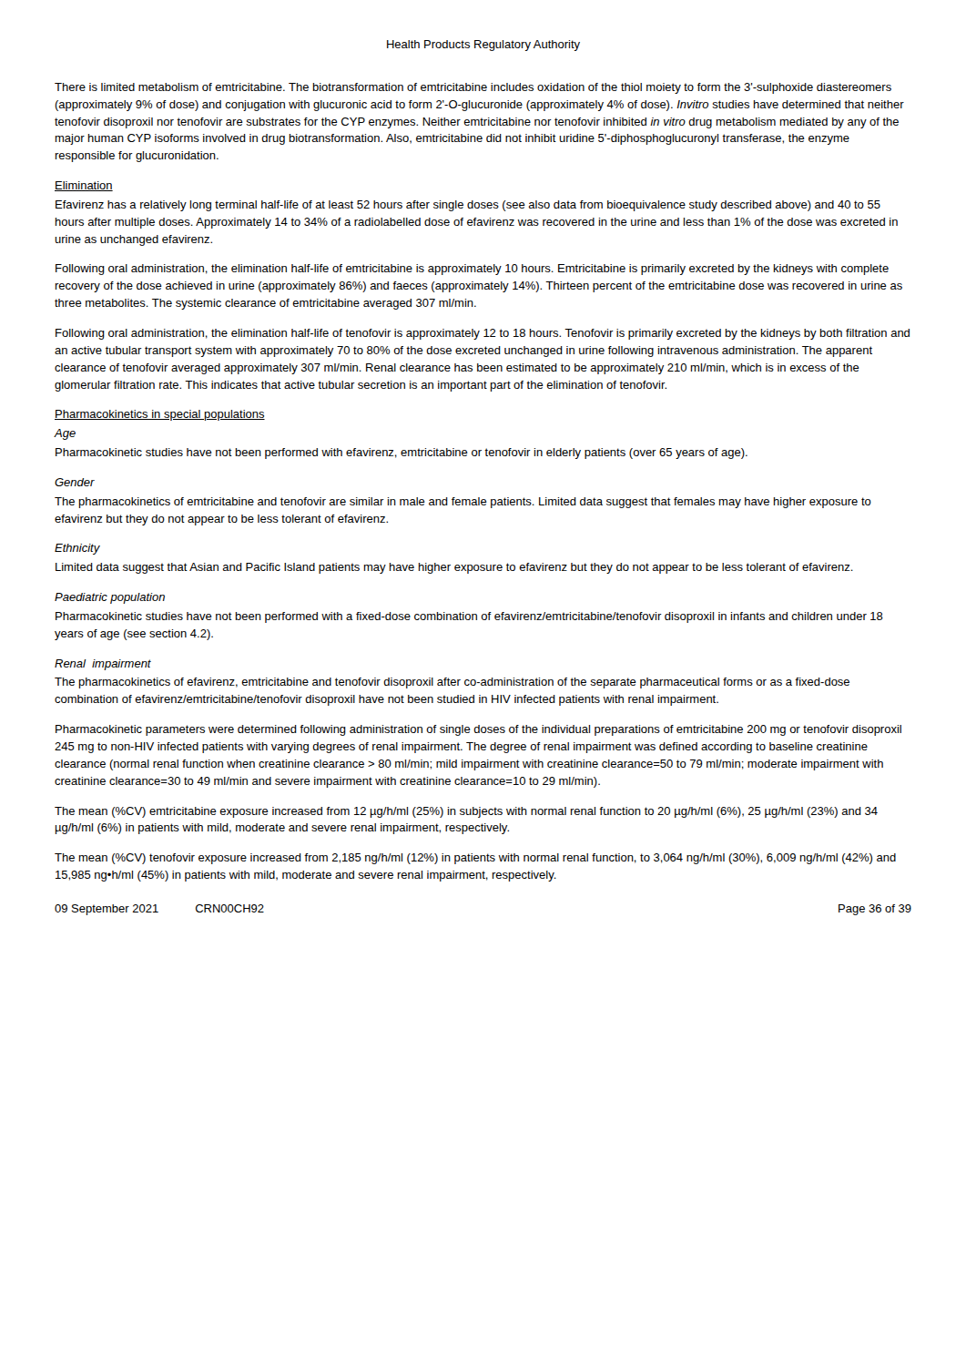Health Products Regulatory Authority
There is limited metabolism of emtricitabine. The biotransformation of emtricitabine includes oxidation of the thiol moiety to form the 3'-sulphoxide diastereomers (approximately 9% of dose) and conjugation with glucuronic acid to form 2'-O-glucuronide (approximately 4% of dose). Invitro studies have determined that neither tenofovir disoproxil nor tenofovir are substrates for the CYP enzymes. Neither emtricitabine nor tenofovir inhibited in vitro drug metabolism mediated by any of the major human CYP isoforms involved in drug biotransformation. Also, emtricitabine did not inhibit uridine 5'-diphosphoglucuronyl transferase, the enzyme responsible for glucuronidation.
Elimination
Efavirenz has a relatively long terminal half-life of at least 52 hours after single doses (see also data from bioequivalence study described above) and 40 to 55 hours after multiple doses. Approximately 14 to 34% of a radiolabelled dose of efavirenz was recovered in the urine and less than 1% of the dose was excreted in urine as unchanged efavirenz.
Following oral administration, the elimination half-life of emtricitabine is approximately 10 hours. Emtricitabine is primarily excreted by the kidneys with complete recovery of the dose achieved in urine (approximately 86%) and faeces (approximately 14%). Thirteen percent of the emtricitabine dose was recovered in urine as three metabolites. The systemic clearance of emtricitabine averaged 307 ml/min.
Following oral administration, the elimination half-life of tenofovir is approximately 12 to 18 hours. Tenofovir is primarily excreted by the kidneys by both filtration and an active tubular transport system with approximately 70 to 80% of the dose excreted unchanged in urine following intravenous administration. The apparent clearance of tenofovir averaged approximately 307 ml/min. Renal clearance has been estimated to be approximately 210 ml/min, which is in excess of the glomerular filtration rate. This indicates that active tubular secretion is an important part of the elimination of tenofovir.
Pharmacokinetics in special populations
Age
Pharmacokinetic studies have not been performed with efavirenz, emtricitabine or tenofovir in elderly patients (over 65 years of age).
Gender
The pharmacokinetics of emtricitabine and tenofovir are similar in male and female patients. Limited data suggest that females may have higher exposure to efavirenz but they do not appear to be less tolerant of efavirenz.
Ethnicity
Limited data suggest that Asian and Pacific Island patients may have higher exposure to efavirenz but they do not appear to be less tolerant of efavirenz.
Paediatric population
Pharmacokinetic studies have not been performed with a fixed-dose combination of efavirenz/emtricitabine/tenofovir disoproxil in infants and children under 18 years of age (see section 4.2).
Renal impairment
The pharmacokinetics of efavirenz, emtricitabine and tenofovir disoproxil after co-administration of the separate pharmaceutical forms or as a fixed-dose combination of efavirenz/emtricitabine/tenofovir disoproxil have not been studied in HIV infected patients with renal impairment.
Pharmacokinetic parameters were determined following administration of single doses of the individual preparations of emtricitabine 200 mg or tenofovir disoproxil 245 mg to non-HIV infected patients with varying degrees of renal impairment. The degree of renal impairment was defined according to baseline creatinine clearance (normal renal function when creatinine clearance > 80 ml/min; mild impairment with creatinine clearance=50 to 79 ml/min; moderate impairment with creatinine clearance=30 to 49 ml/min and severe impairment with creatinine clearance=10 to 29 ml/min).
The mean (%CV) emtricitabine exposure increased from 12 µg/h/ml (25%) in subjects with normal renal function to 20 µg/h/ml (6%), 25 µg/h/ml (23%) and 34 µg/h/ml (6%) in patients with mild, moderate and severe renal impairment, respectively.
The mean (%CV) tenofovir exposure increased from 2,185 ng/h/ml (12%) in patients with normal renal function, to 3,064 ng/h/ml (30%), 6,009 ng/h/ml (42%) and 15,985 ng•h/ml (45%) in patients with mild, moderate and severe renal impairment, respectively.
09 September 2021 CRN00CH92 Page 36 of 39